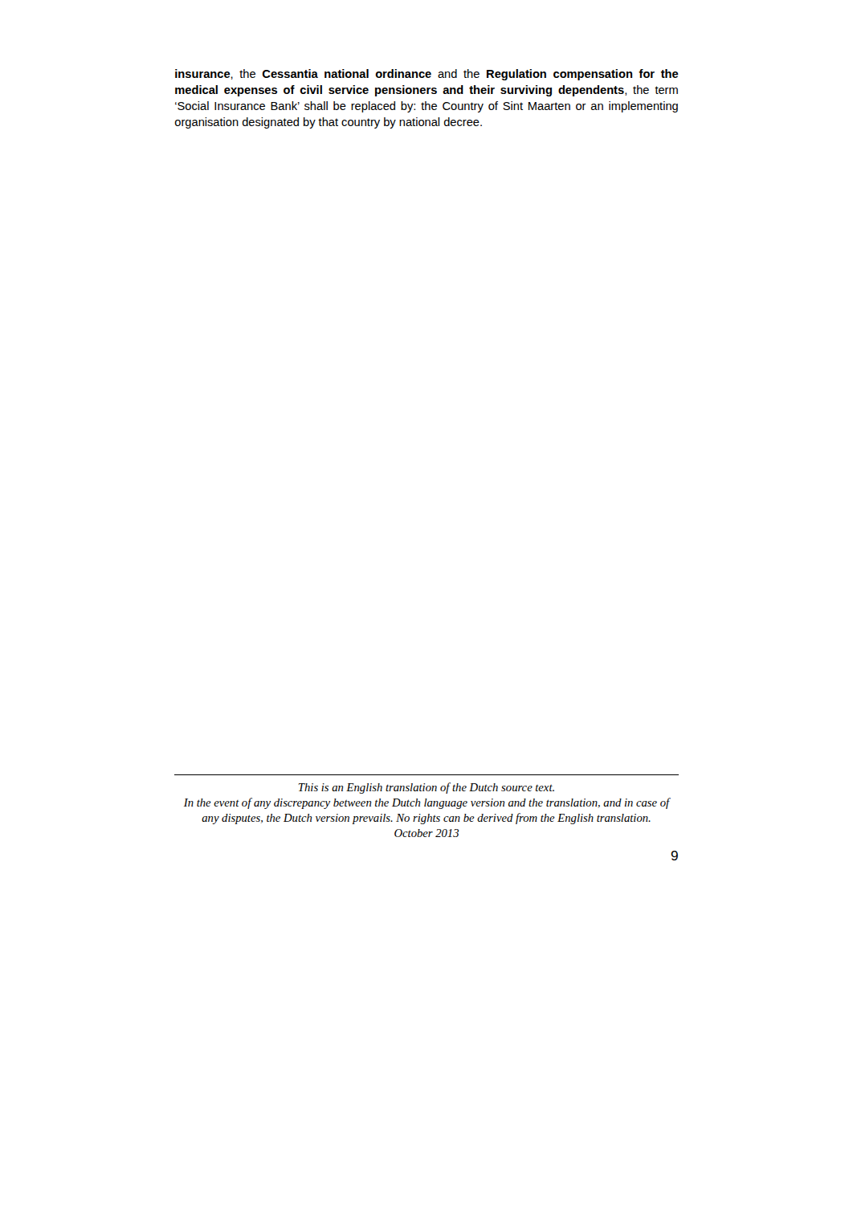insurance, the Cessantia national ordinance and the Regulation compensation for the medical expenses of civil service pensioners and their surviving dependents, the term ‘Social Insurance Bank’ shall be replaced by: the Country of Sint Maarten or an implementing organisation designated by that country by national decree.
This is an English translation of the Dutch source text.
In the event of any discrepancy between the Dutch language version and the translation, and in case of any disputes, the Dutch version prevails. No rights can be derived from the English translation.
October 2013
9